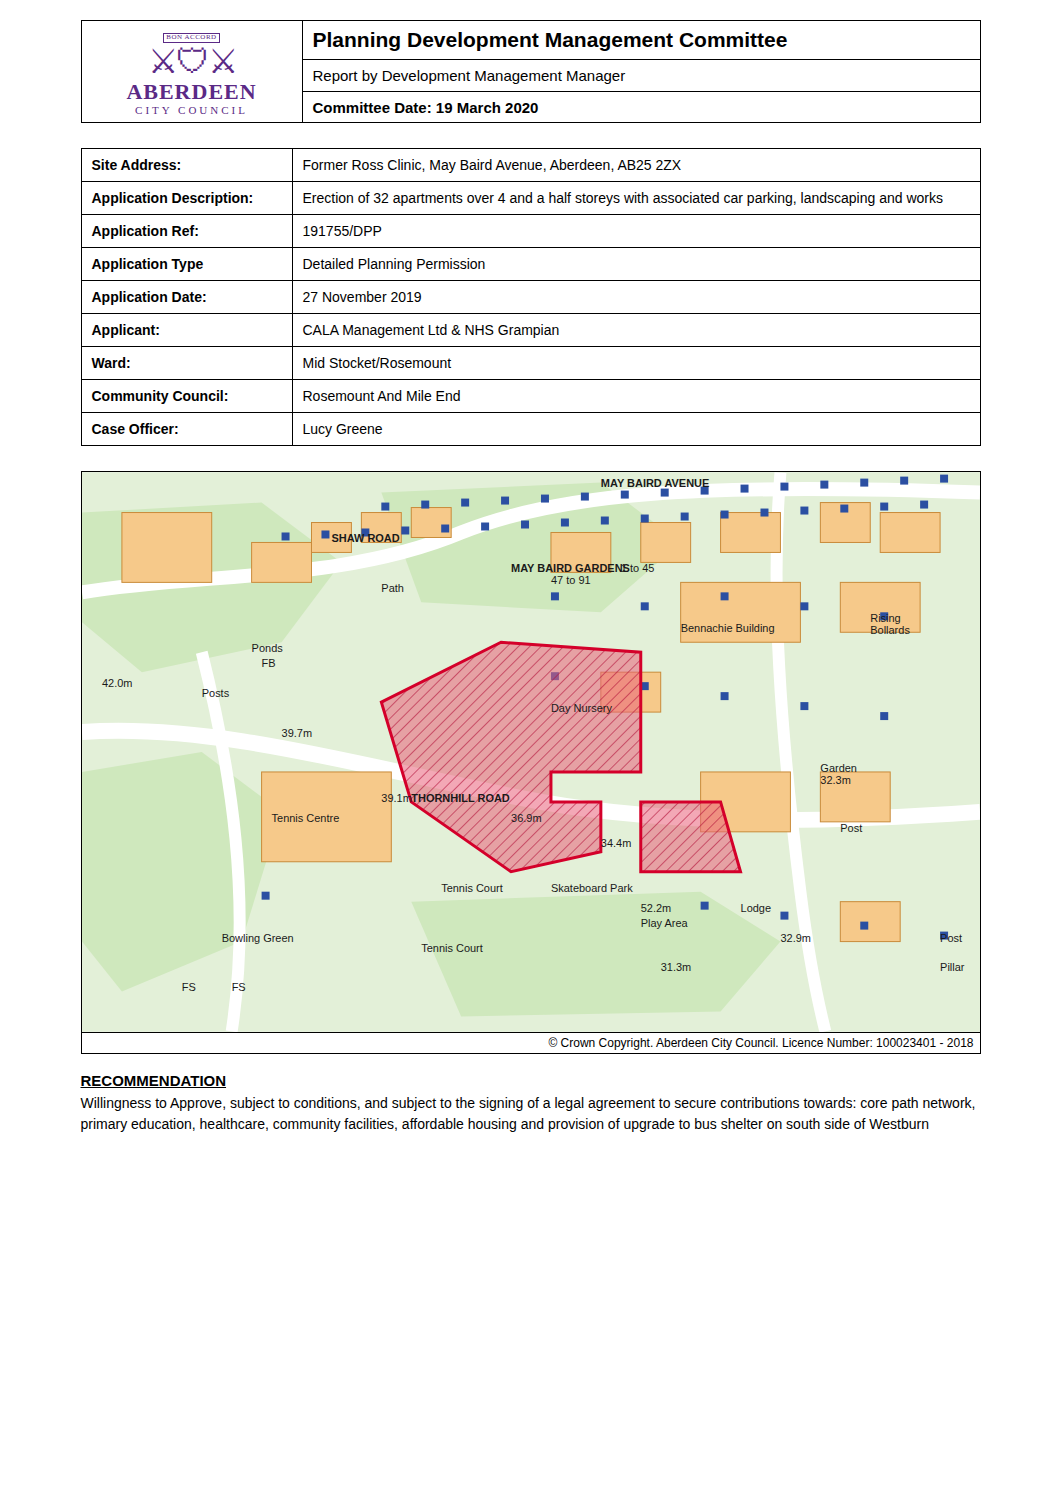| BON ACCORD ⚔🛡⚔ ABERDEEN CITY COUNCIL | Planning Development Management Committee |
| Report by Development Management Manager |
| Committee Date: 19 March 2020 |
| Site Address: | Former Ross Clinic, May Baird Avenue, Aberdeen, AB25 2ZX |
| Application Description: | Erection of 32 apartments over 4 and a half storeys with associated car parking, landscaping and works |
| Application Ref: | 191755/DPP |
| Application Type | Detailed Planning Permission |
| Application Date: | 27 November 2019 |
| Applicant: | CALA Management Ltd & NHS Grampian |
| Ward: | Mid Stocket/Rosemount |
| Community Council: | Rosemount And Mile End |
| Case Officer: | Lucy Greene |
MAY BAIRD AVENUE SHAW ROAD MAY BAIRD GARDENS 47 to 91 1 to 45 Bennachie Building Rising Bollards Path Ponds FB 42.0m Posts 39.7m Day Nursery THORNHILL ROAD 39.1m 36.9m 34.4m Garden 32.3m Post Tennis Centre Tennis Court Skateboard Park 52.2m Play Area Lodge 32.9m Bowling Green Tennis Court 31.3m FS FS Post Pillar
© Crown Copyright. Aberdeen City Council. Licence Number: 100023401 - 2018
RECOMMENDATION
Willingness to Approve, subject to conditions, and subject to the signing of a legal agreement to secure contributions towards: core path network, primary education, healthcare, community facilities, affordable housing and provision of upgrade to bus shelter on south side of Westburn